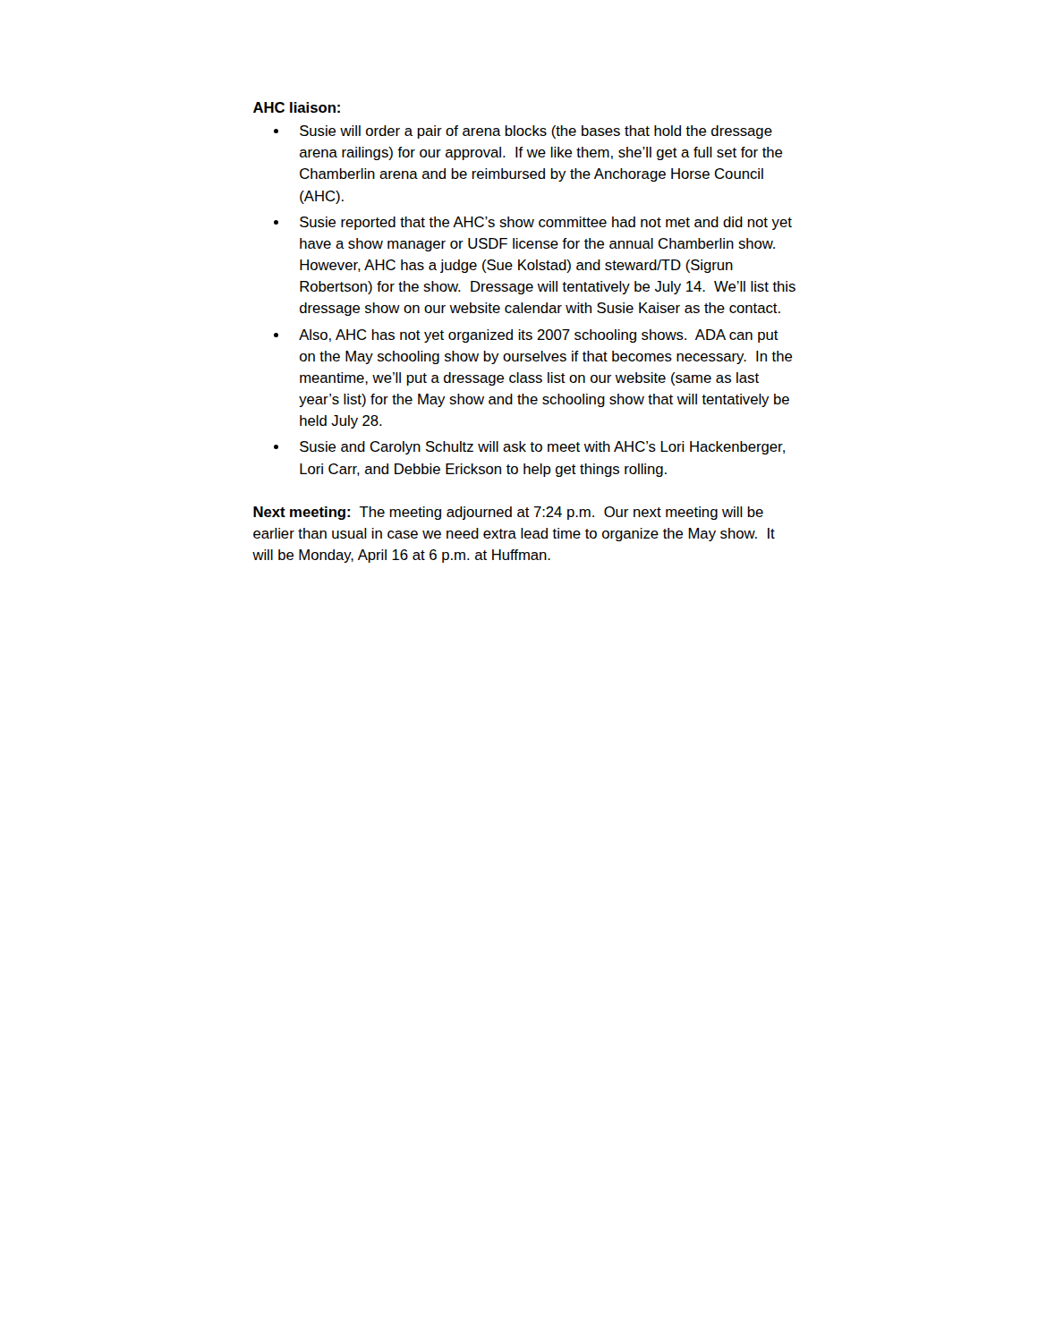AHC liaison:
Susie will order a pair of arena blocks (the bases that hold the dressage arena railings) for our approval. If we like them, she’ll get a full set for the Chamberlin arena and be reimbursed by the Anchorage Horse Council (AHC).
Susie reported that the AHC’s show committee had not met and did not yet have a show manager or USDF license for the annual Chamberlin show. However, AHC has a judge (Sue Kolstad) and steward/TD (Sigrun Robertson) for the show. Dressage will tentatively be July 14. We’ll list this dressage show on our website calendar with Susie Kaiser as the contact.
Also, AHC has not yet organized its 2007 schooling shows. ADA can put on the May schooling show by ourselves if that becomes necessary. In the meantime, we’ll put a dressage class list on our website (same as last year’s list) for the May show and the schooling show that will tentatively be held July 28.
Susie and Carolyn Schultz will ask to meet with AHC’s Lori Hackenberger, Lori Carr, and Debbie Erickson to help get things rolling.
Next meeting: The meeting adjourned at 7:24 p.m. Our next meeting will be earlier than usual in case we need extra lead time to organize the May show. It will be Monday, April 16 at 6 p.m. at Huffman.